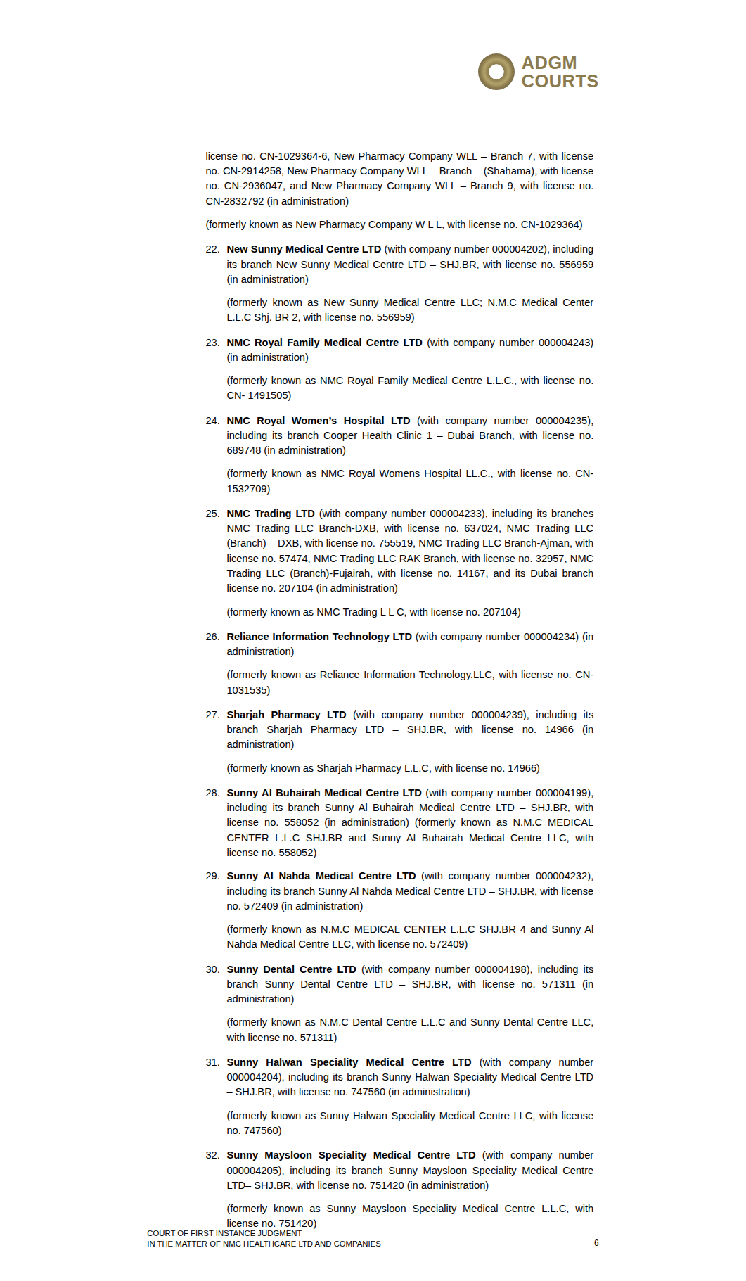ADGM COURTS
license no. CN-1029364-6, New Pharmacy Company WLL – Branch 7, with license no. CN-2914258, New Pharmacy Company WLL – Branch – (Shahama), with license no. CN-2936047, and New Pharmacy Company WLL – Branch 9, with license no. CN-2832792 (in administration)
(formerly known as New Pharmacy Company W L L, with license no. CN-1029364)
New Sunny Medical Centre LTD (with company number 000004202), including its branch New Sunny Medical Centre LTD – SHJ.BR, with license no. 556959 (in administration)
(formerly known as New Sunny Medical Centre LLC; N.M.C Medical Center L.L.C Shj. BR 2, with license no. 556959)
NMC Royal Family Medical Centre LTD (with company number 000004243) (in administration)
(formerly known as NMC Royal Family Medical Centre L.L.C., with license no. CN- 1491505)
NMC Royal Women’s Hospital LTD (with company number 000004235), including its branch Cooper Health Clinic 1 – Dubai Branch, with license no. 689748 (in administration)
(formerly known as NMC Royal Womens Hospital LL.C., with license no. CN-1532709)
NMC Trading LTD (with company number 000004233), including its branches NMC Trading LLC Branch-DXB, with license no. 637024, NMC Trading LLC (Branch) – DXB, with license no. 755519, NMC Trading LLC Branch-Ajman, with license no. 57474, NMC Trading LLC RAK Branch, with license no. 32957, NMC Trading LLC (Branch)-Fujairah, with license no. 14167, and its Dubai branch license no. 207104 (in administration)
(formerly known as NMC Trading L L C, with license no. 207104)
Reliance Information Technology LTD (with company number 000004234) (in administration)
(formerly known as Reliance Information Technology.LLC, with license no. CN-1031535)
Sharjah Pharmacy LTD (with company number 000004239), including its branch Sharjah Pharmacy LTD – SHJ.BR, with license no. 14966 (in administration)
(formerly known as Sharjah Pharmacy L.L.C, with license no. 14966)
Sunny Al Buhairah Medical Centre LTD (with company number 000004199), including its branch Sunny Al Buhairah Medical Centre LTD – SHJ.BR, with license no. 558052 (in administration) (formerly known as N.M.C MEDICAL CENTER L.L.C SHJ.BR and Sunny Al Buhairah Medical Centre LLC, with license no. 558052)
Sunny Al Nahda Medical Centre LTD (with company number 000004232), including its branch Sunny Al Nahda Medical Centre LTD – SHJ.BR, with license no. 572409 (in administration)
(formerly known as N.M.C MEDICAL CENTER L.L.C SHJ.BR 4 and Sunny Al Nahda Medical Centre LLC, with license no. 572409)
Sunny Dental Centre LTD (with company number 000004198), including its branch Sunny Dental Centre LTD – SHJ.BR, with license no. 571311 (in administration)
(formerly known as N.M.C Dental Centre L.L.C and Sunny Dental Centre LLC, with license no. 571311)
Sunny Halwan Speciality Medical Centre LTD (with company number 000004204), including its branch Sunny Halwan Speciality Medical Centre LTD – SHJ.BR, with license no. 747560 (in administration)
(formerly known as Sunny Halwan Speciality Medical Centre LLC, with license no. 747560)
Sunny Maysloon Speciality Medical Centre LTD (with company number 000004205), including its branch Sunny Maysloon Speciality Medical Centre LTD– SHJ.BR, with license no. 751420 (in administration)
(formerly known as Sunny Maysloon Speciality Medical Centre L.L.C, with license no. 751420)
COURT OF FIRST INSTANCE JUDGMENT
IN THE MATTER OF NMC HEALTHCARE LTD AND COMPANIES
6